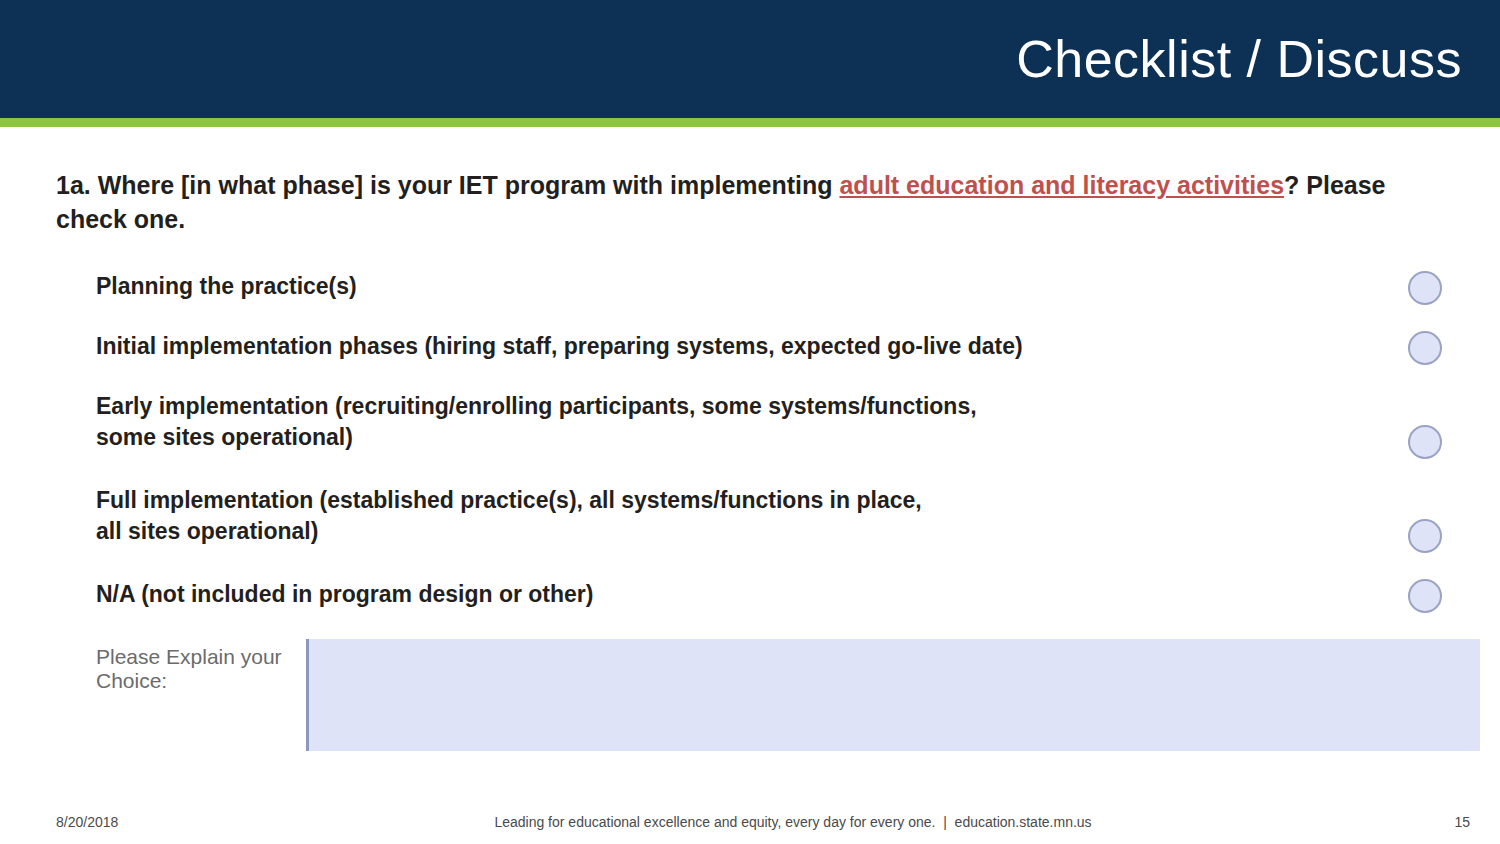Checklist / Discuss
1a. Where [in what phase] is your IET program with implementing adult education and literacy activities? Please check one.
Planning the practice(s)
Initial implementation phases (hiring staff, preparing systems, expected go-live date)
Early implementation (recruiting/enrolling participants, some systems/functions,
some sites operational)
Full implementation (established practice(s), all systems/functions in place,
all sites operational)
N/A (not included in program design or other)
Please Explain your Choice:
8/20/2018
Leading for educational excellence and equity, every day for every one. | education.state.mn.us
15